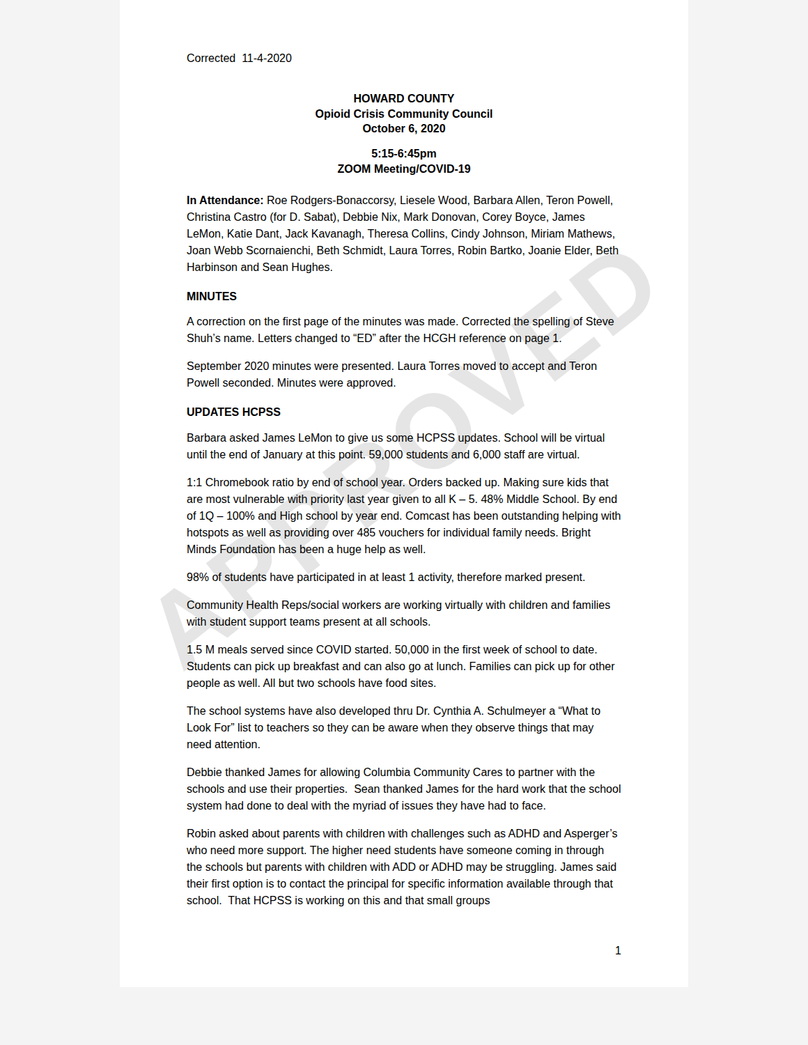APPROVED
Corrected 11-4-2020
HOWARD COUNTY Opioid Crisis Community Council October 6, 2020 5:15-6:45pm ZOOM Meeting/COVID-19
In Attendance: Roe Rodgers-Bonaccorsy, Liesele Wood, Barbara Allen, Teron Powell, Christina Castro (for D. Sabat), Debbie Nix, Mark Donovan, Corey Boyce, James LeMon, Katie Dant, Jack Kavanagh, Theresa Collins, Cindy Johnson, Miriam Mathews, Joan Webb Scornaienchi, Beth Schmidt, Laura Torres, Robin Bartko, Joanie Elder, Beth Harbinson and Sean Hughes.
MINUTES
A correction on the first page of the minutes was made. Corrected the spelling of Steve Shuh’s name. Letters changed to “ED” after the HCGH reference on page 1.
September 2020 minutes were presented. Laura Torres moved to accept and Teron Powell seconded. Minutes were approved.
UPDATES HCPSS
Barbara asked James LeMon to give us some HCPSS updates. School will be virtual until the end of January at this point. 59,000 students and 6,000 staff are virtual.
1:1 Chromebook ratio by end of school year. Orders backed up. Making sure kids that are most vulnerable with priority last year given to all K – 5. 48% Middle School. By end of 1Q – 100% and High school by year end. Comcast has been outstanding helping with hotspots as well as providing over 485 vouchers for individual family needs. Bright Minds Foundation has been a huge help as well.
98% of students have participated in at least 1 activity, therefore marked present.
Community Health Reps/social workers are working virtually with children and families with student support teams present at all schools.
1.5 M meals served since COVID started. 50,000 in the first week of school to date. Students can pick up breakfast and can also go at lunch. Families can pick up for other people as well. All but two schools have food sites.
The school systems have also developed thru Dr. Cynthia A. Schulmeyer a “What to Look For” list to teachers so they can be aware when they observe things that may need attention.
Debbie thanked James for allowing Columbia Community Cares to partner with the schools and use their properties. Sean thanked James for the hard work that the school system had done to deal with the myriad of issues they have had to face.
Robin asked about parents with children with challenges such as ADHD and Asperger’s who need more support. The higher need students have someone coming in through the schools but parents with children with ADD or ADHD may be struggling. James said their first option is to contact the principal for specific information available through that school. That HCPSS is working on this and that small groups
1